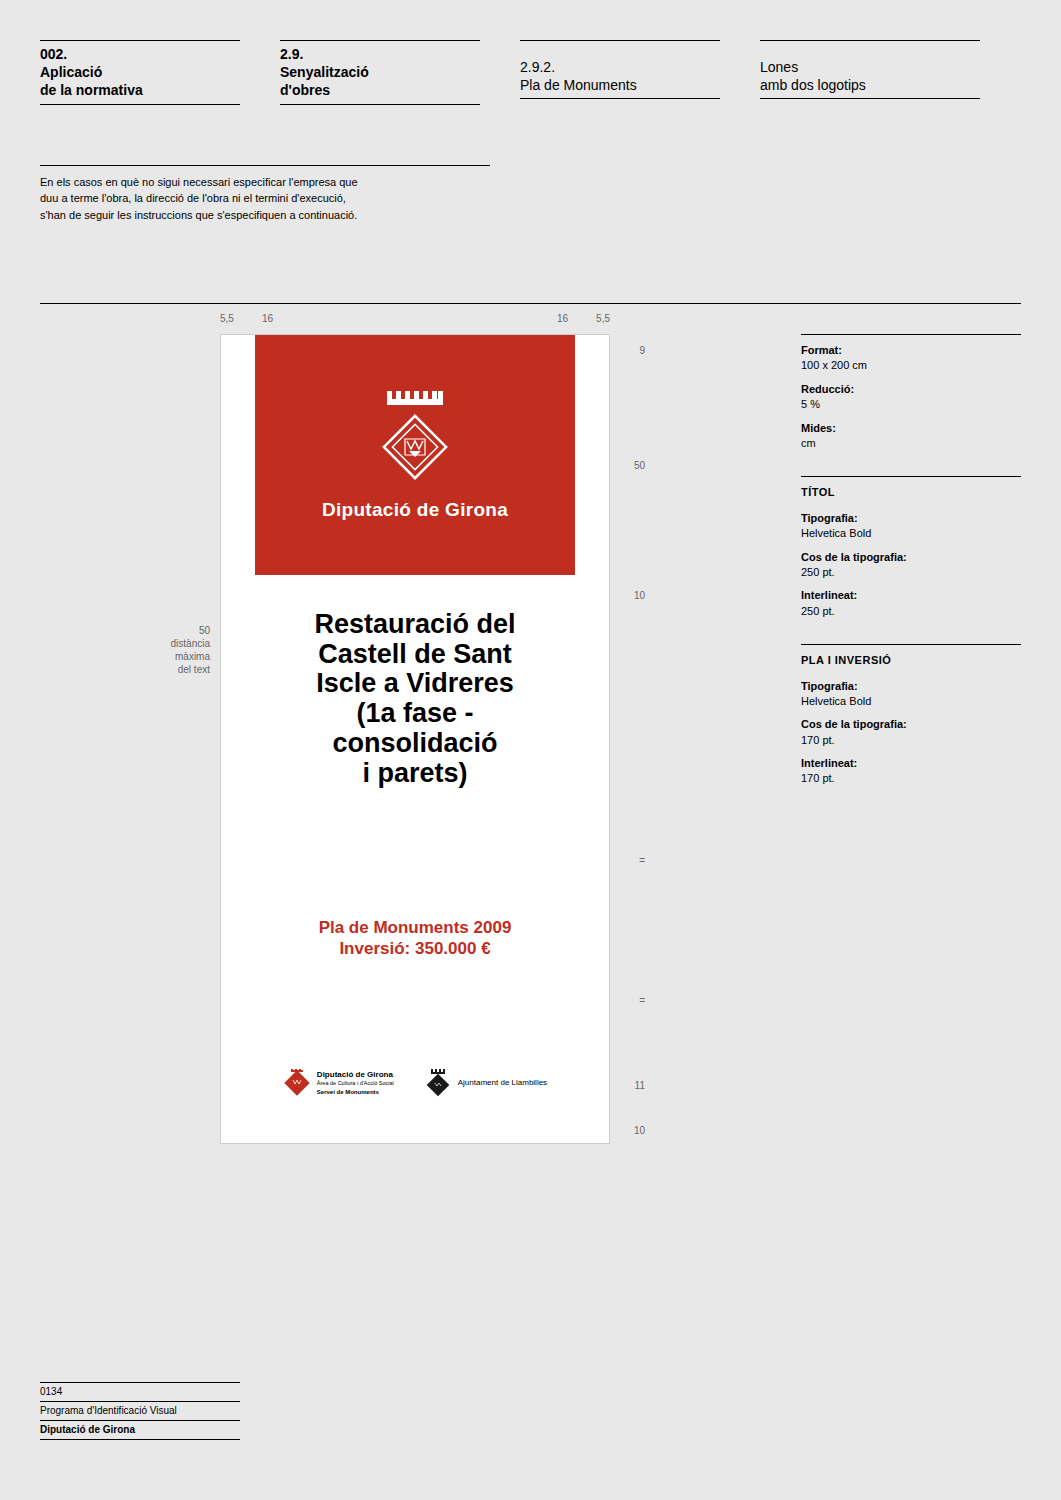002.
Aplicació
de la normativa
2.9.
Senyalització
d'obres
2.9.2.
Pla de Monuments
Lones
amb dos logotips
En els casos en què no sigui necessari especificar l'empresa que
duu a terme l'obra, la direcció de l'obra ni el termini d'execució,
s'han de seguir les instruccions que s'especifiquen a continuació.
5,5
16
16
5,5
50
distància
màxima
del text
9
50
10
=
=
11
10
Diputació de Girona
Restauració del
Castell de Sant
Iscle a Vidreres
(1a fase -
consolidació
i parets)
Pla de Monuments 2009
Inversió: 350.000 €
Diputació de Girona
Àrea de Cultura i d'Acció Social
Servei de Monuments
Ajuntament de Llambilles
Format:
100 x 200 cm
Reducció:
5 %
Mides:
cm
TÍTOL
Tipografia:
Helvetica Bold
Cos de la tipografia:
250 pt.
Interlineat:
250 pt.
PLA I INVERSIÓ
Tipografia:
Helvetica Bold
Cos de la tipografia:
170 pt.
Interlineat:
170 pt.
0134
Programa d'Identificació Visual
Diputació de Girona